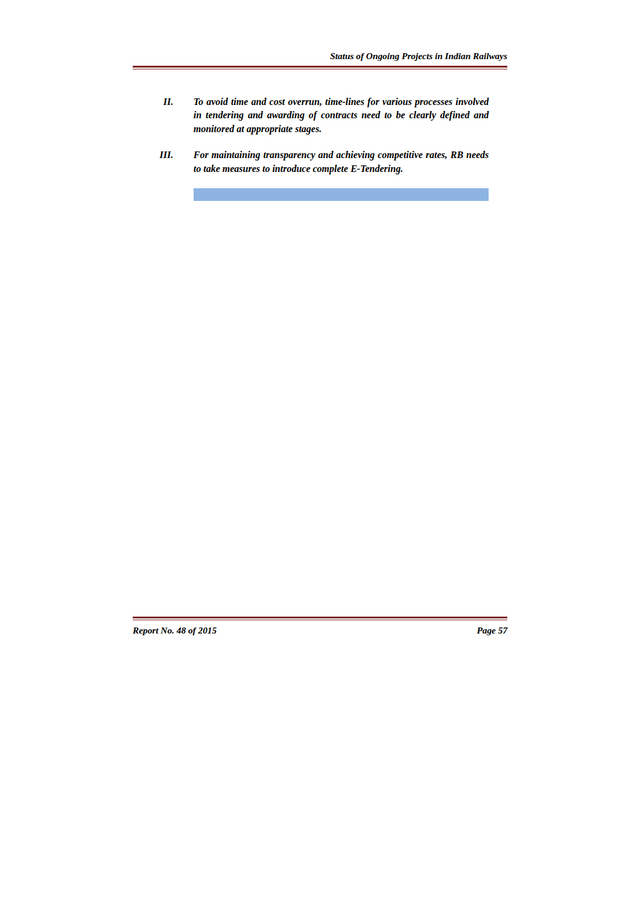Status of Ongoing Projects in Indian Railways
II. To avoid time and cost overrun, time-lines for various processes involved in tendering and awarding of contracts need to be clearly defined and monitored at appropriate stages.
III. For maintaining transparency and achieving competitive rates, RB needs to take measures to introduce complete E-Tendering.
Report No. 48 of 2015 Page 57